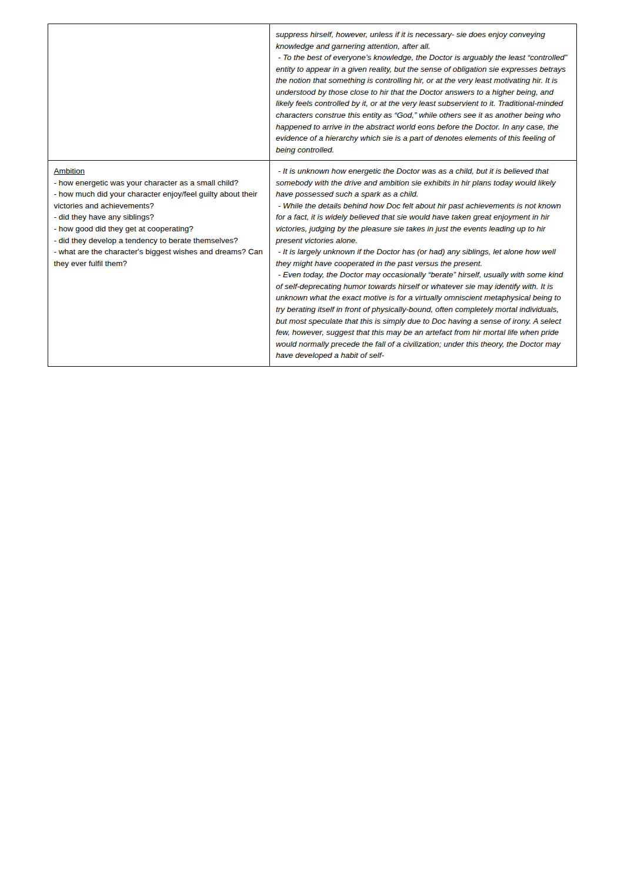| | suppress hirself, however, unless if it is necessary- sie does enjoy conveying knowledge and garnering attention, after all. - To the best of everyone’s knowledge, the Doctor is arguably the least “controlled” entity to appear in a given reality, but the sense of obligation sie expresses betrays the notion that something is controlling hir, or at the very least motivating hir. It is understood by those close to hir that the Doctor answers to a higher being, and likely feels controlled by it, or at the very least subservient to it. Traditional-minded characters construe this entity as “God,” while others see it as another being who happened to arrive in the abstract world eons before the Doctor. In any case, the evidence of a hierarchy which sie is a part of denotes elements of this feeling of being controlled. |
| Ambition how energetic was your character as a small child? how much did your character enjoy/feel guilty about their victories and achievements? did they have any siblings? how good did they get at cooperating? did they develop a tendency to berate themselves? what are the character's biggest wishes and dreams? Can they ever fulfil them? | - It is unknown how energetic the Doctor was as a child, but it is believed that somebody with the drive and ambition sie exhibits in hir plans today would likely have possessed such a spark as a child. - While the details behind how Doc felt about hir past achievements is not known for a fact, it is widely believed that sie would have taken great enjoyment in hir victories, judging by the pleasure sie takes in just the events leading up to hir present victories alone. - It is largely unknown if the Doctor has (or had) any siblings, let alone how well they might have cooperated in the past versus the present. - Even today, the Doctor may occasionally “berate” hirself, usually with some kind of self-deprecating humor towards hirself or whatever sie may identify with. It is unknown what the exact motive is for a virtually omniscient metaphysical being to try berating itself in front of physically-bound, often completely mortal individuals, but most speculate that this is simply due to Doc having a sense of irony. A select few, however, suggest that this may be an artefact from hir mortal life when pride would normally precede the fall of a civilization; under this theory, the Doctor may have developed a habit of self- |